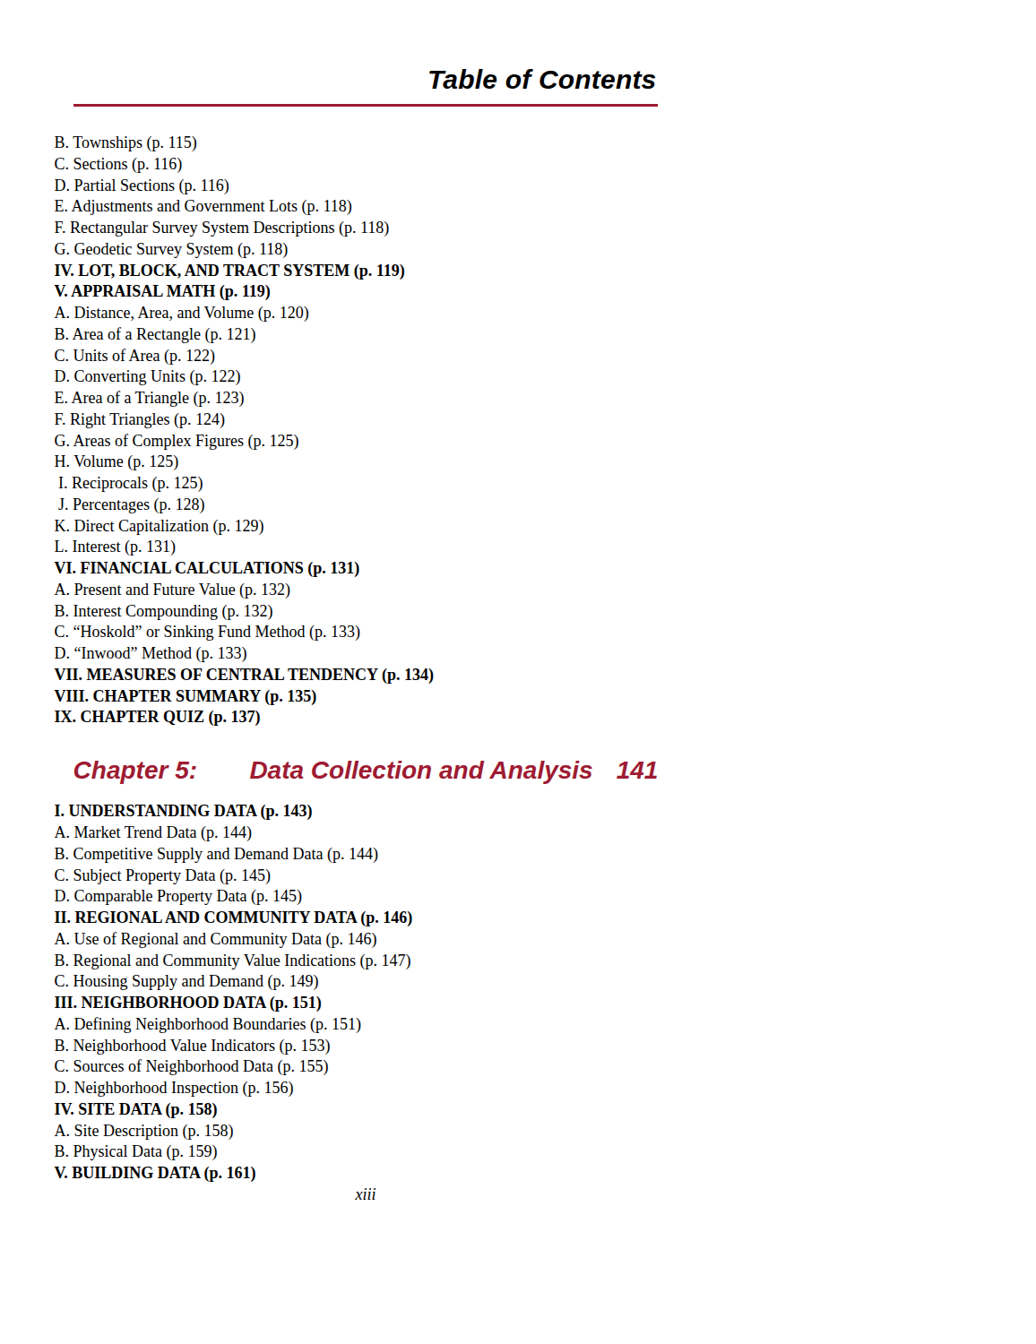Table of Contents
B. Townships (p. 115)
C. Sections (p. 116)
D. Partial Sections (p. 116)
E. Adjustments and Government Lots (p. 118)
F. Rectangular Survey System Descriptions (p. 118)
G. Geodetic Survey System (p. 118)
IV. LOT, BLOCK, AND TRACT SYSTEM (p. 119)
V. APPRAISAL MATH (p. 119)
A. Distance, Area, and Volume (p. 120)
B. Area of a Rectangle (p. 121)
C. Units of Area (p. 122)
D. Converting Units (p. 122)
E. Area of a Triangle (p. 123)
F. Right Triangles (p. 124)
G. Areas of Complex Figures (p. 125)
H. Volume (p. 125)
I. Reciprocals (p. 125)
J. Percentages (p. 128)
K. Direct Capitalization (p. 129)
L. Interest (p. 131)
VI. FINANCIAL CALCULATIONS (p. 131)
A. Present and Future Value (p. 132)
B. Interest Compounding (p. 132)
C. “Hoskold” or Sinking Fund Method (p. 133)
D. “Inwood” Method (p. 133)
VII. MEASURES OF CENTRAL TENDENCY (p. 134)
VIII. CHAPTER SUMMARY (p. 135)
IX. CHAPTER QUIZ (p. 137)
Chapter 5: Data Collection and Analysis 141
I. UNDERSTANDING DATA (p. 143)
A. Market Trend Data (p. 144)
B. Competitive Supply and Demand Data (p. 144)
C. Subject Property Data (p. 145)
D. Comparable Property Data (p. 145)
II. REGIONAL AND COMMUNITY DATA (p. 146)
A. Use of Regional and Community Data (p. 146)
B. Regional and Community Value Indications (p. 147)
C. Housing Supply and Demand (p. 149)
III. NEIGHBORHOOD DATA (p. 151)
A. Defining Neighborhood Boundaries (p. 151)
B. Neighborhood Value Indicators (p. 153)
C. Sources of Neighborhood Data (p. 155)
D. Neighborhood Inspection (p. 156)
IV. SITE DATA (p. 158)
A. Site Description (p. 158)
B. Physical Data (p. 159)
V. BUILDING DATA (p. 161)
xiii